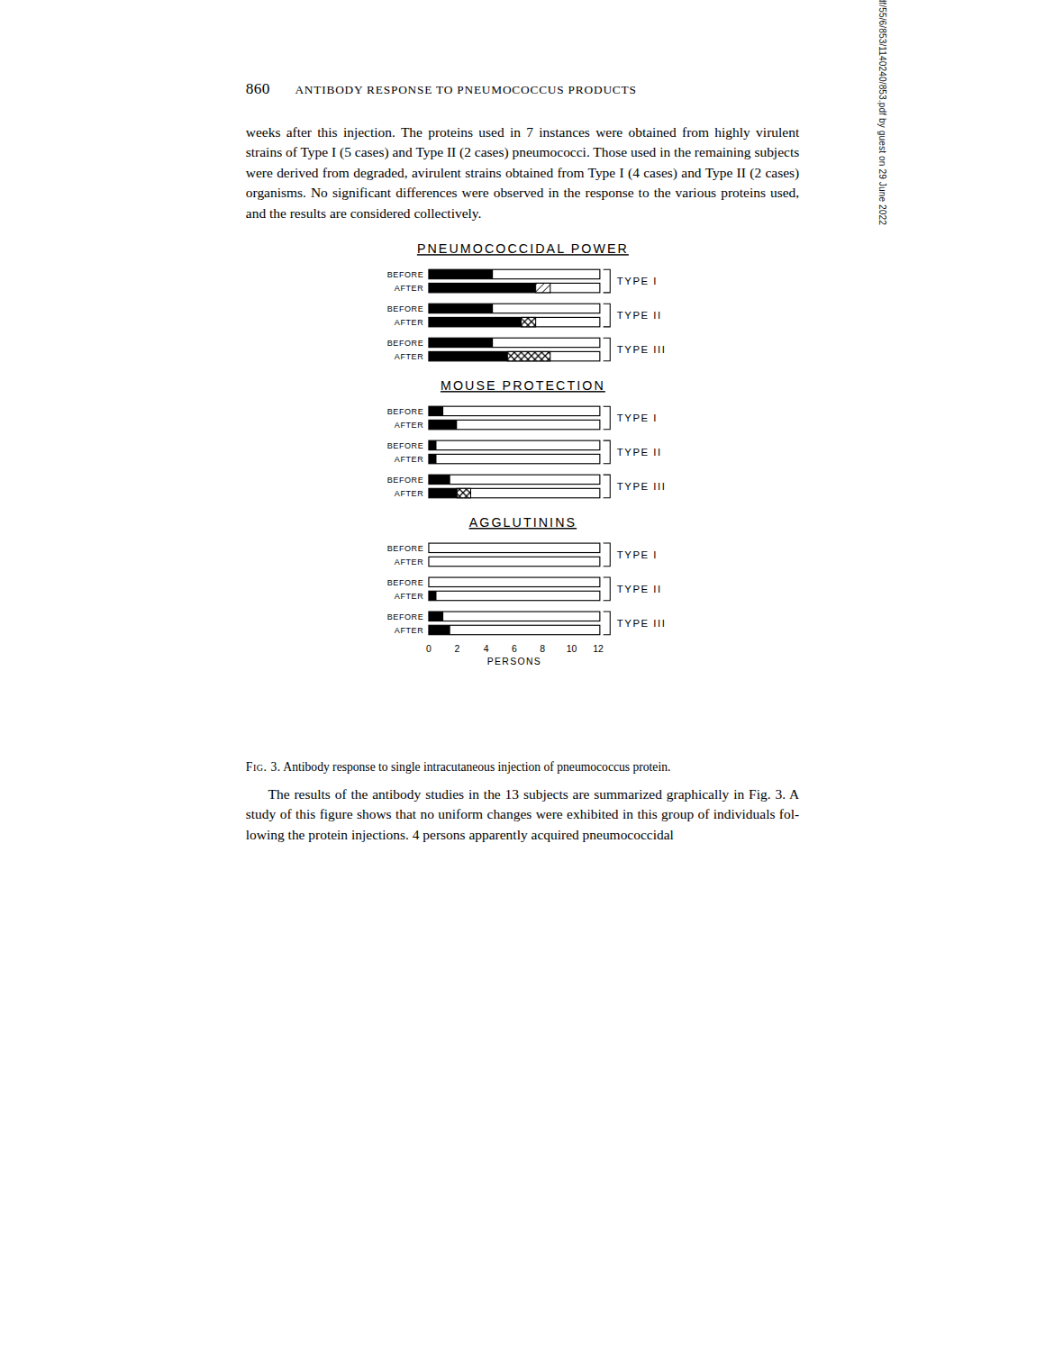860 Antibody Response to Pneumococcus Products
weeks after this injection. The proteins used in 7 instances were obtained from highly virulent strains of Type I (5 cases) and Type II (2 cases) pneumococci. Those used in the remaining subjects were derived from degraded, avirulent strains obtained from Type I (4 cases) and Type II (2 cases) organisms. No significant differences were observed in the response to the various proteins used, and the results are considered collectively.
PNEUMOCOCCIDAL POWER BEFORE AFTER TYPE I BEFORE AFTER TYPE II BEFORE AFTER TYPE III MOUSE PROTECTION BEFORE AFTER TYPE I BEFORE AFTER TYPE II BEFORE AFTER TYPE III AGGLUTININS BEFORE AFTER TYPE I BEFORE AFTER TYPE II BEFORE AFTER TYPE III 0 2 4 6 8 10 12 PERSONS
Fig. 3. Antibody response to single intracutaneous injection of pneumococcus protein.
The results of the antibody studies in the 13 subjects are summarized graphically in Fig. 3. A study of this figure shows that no uniform changes were exhibited in this group of individuals following the protein injections. 4 persons apparently acquired pneumococcidal
Downloaded from http://rupress.org/jem/article-pdf/55/6/853/1140240/853.pdf by guest on 29 June 2022